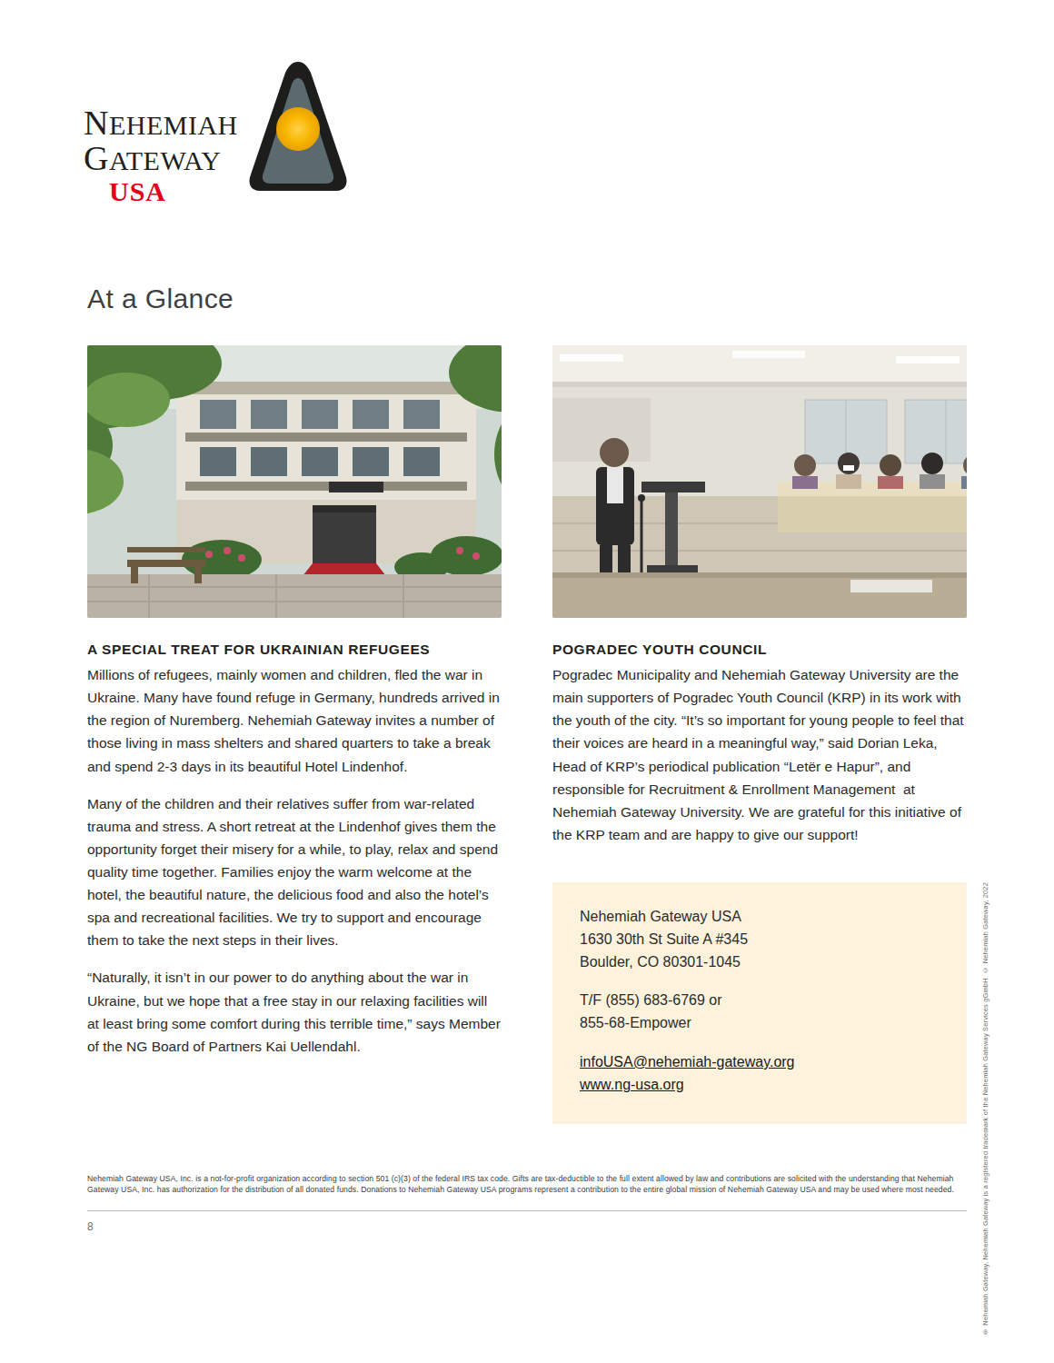NEHEMIAH
GATEWAY
USA
At a Glance
A Special Treat for Ukrainian Refugees
Millions of refugees, mainly women and children, fled the war in Ukraine. Many have found refuge in Germany, hundreds arrived in the region of Nuremberg. Nehemiah Gateway invites a number of those living in mass shelters and shared quarters to take a break and spend 2-3 days in its beautiful Hotel Lindenhof.
Many of the children and their relatives suffer from war-related trauma and stress. A short retreat at the Lindenhof gives them the opportunity forget their misery for a while, to play, relax and spend quality time together. Families enjoy the warm welcome at the hotel, the beautiful nature, the delicious food and also the hotel’s spa and recreational facilities. We try to support and encourage them to take the next steps in their lives.
“Naturally, it isn’t in our power to do anything about the war in Ukraine, but we hope that a free stay in our relaxing facilities will at least bring some comfort during this terrible time,” says Member of the NG Board of Partners Kai Uellendahl.
Pogradec Youth Council
Pogradec Municipality and Nehemiah Gateway University are the main supporters of Pogradec Youth Council (KRP) in its work with the youth of the city. “It’s so important for young people to feel that their voices are heard in a meaningful way,” said Dorian Leka, Head of KRP’s periodical publication “Letër e Hapur”, and responsible for Recruitment & Enrollment Management at Nehemiah Gateway University. We are grateful for this initiative of the KRP team and are happy to give our support!
Nehemiah Gateway USA
1630 30th St Suite A #345
Boulder, CO 80301-1045
T/F (855) 683-6769 or
855-68-Empower
infoUSA@nehemiah-gateway.org
www.ng-usa.org
® Nehemiah Gateway, Nehemiah Gateway is a registered trademark of the Nehemiah Gateway Services gGmbH © Nehemiah Gateway, 2022
Nehemiah Gateway USA, Inc. is a not-for-profit organization according to section 501 (c)(3) of the federal IRS tax code. Gifts are tax-deductible to the full extent allowed by law and contributions are solicited with the understanding that Nehemiah Gateway USA, Inc. has authorization for the distribution of all donated funds. Donations to Nehemiah Gateway USA programs represent a contribution to the entire global mission of Nehemiah Gateway USA and may be used where most needed.
8